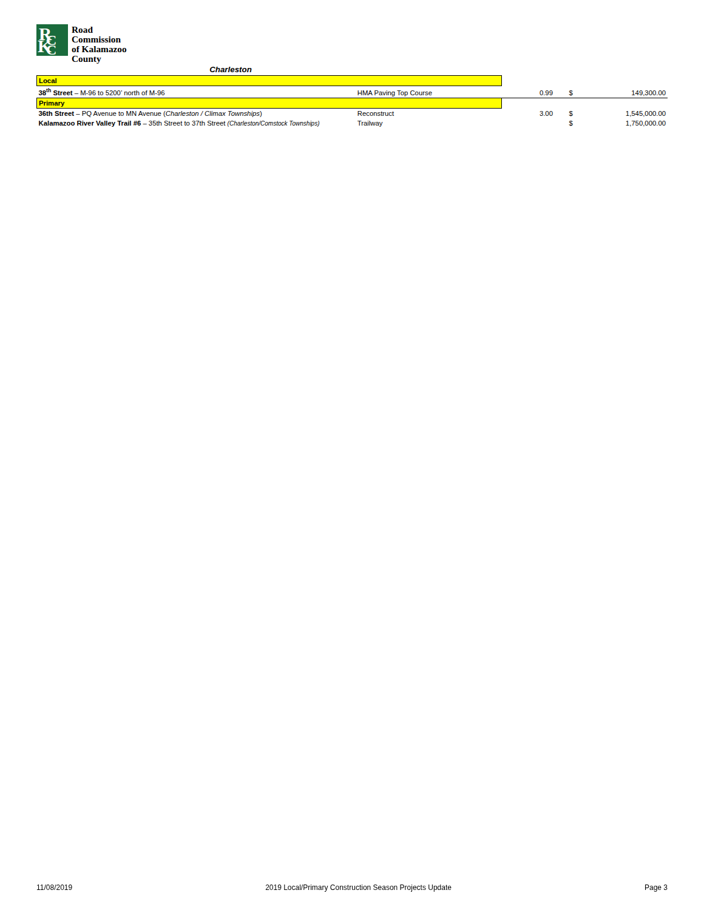R C K C
Road
Commission
of Kalamazoo
County
Charleston
| Local | | | |
| 38 th Street – M-96 to 5200’ north of M-96 | HMA Paving Top Course | 0.99 | $ | 149,300.00 |
| Primary | | | |
| 36th Street – PQ Avenue to MN Avenue ( Charleston / Climax Townships ) | Reconstruct | 3.00 | $ | 1,545,000.00 |
| Kalamazoo River Valley Trail #6 – 35th Street to 37th Street (Charleston/Comstock Townships) | Trailway | | $ | 1,750,000.00 |
11/08/2019
2019 Local/Primary Construction Season Projects Update
Page 3